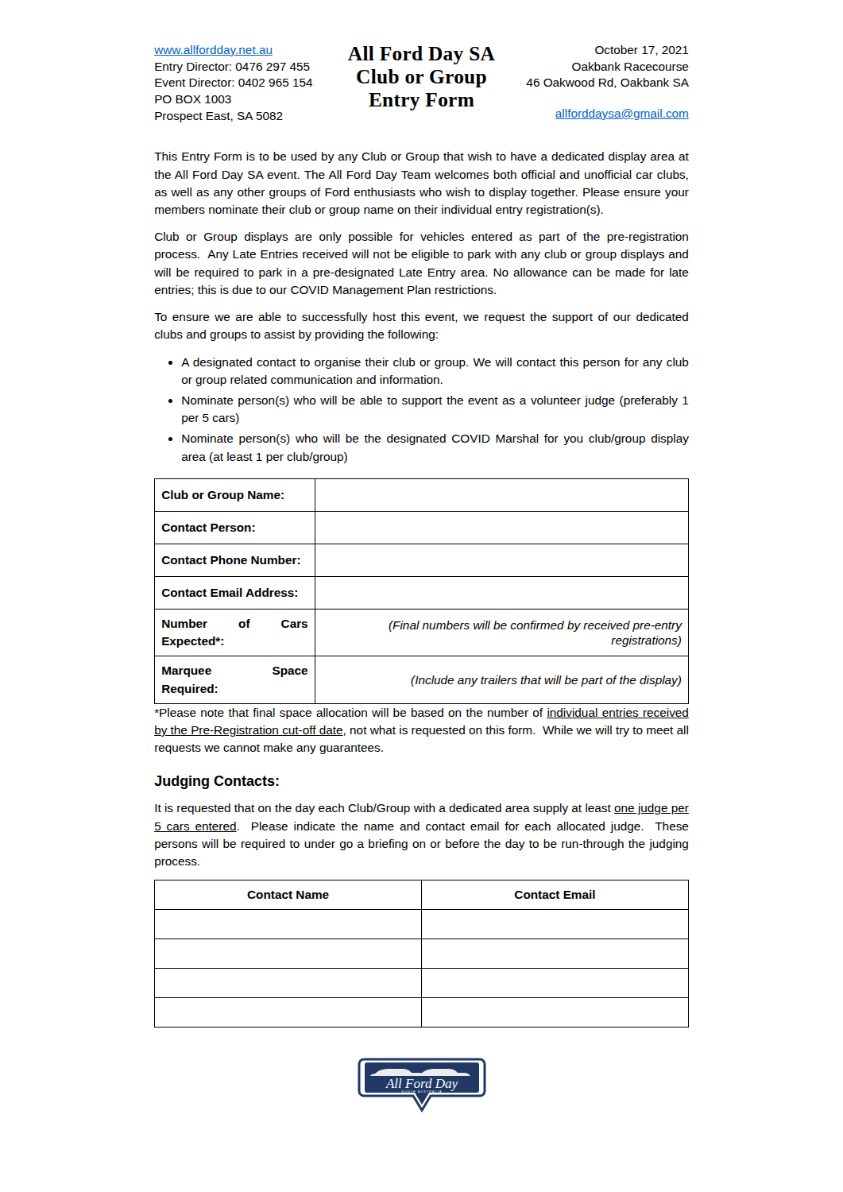www.allfordday.net.au
Entry Director: 0476 297 455
Event Director: 0402 965 154
PO BOX 1003
Prospect East, SA 5082
All Ford Day SA
Club or Group
Entry Form
October 17, 2021
Oakbank Racecourse
46 Oakwood Rd, Oakbank SA
allforddaysa@gmail.com
This Entry Form is to be used by any Club or Group that wish to have a dedicated display area at the All Ford Day SA event. The All Ford Day Team welcomes both official and unofficial car clubs, as well as any other groups of Ford enthusiasts who wish to display together. Please ensure your members nominate their club or group name on their individual entry registration(s).
Club or Group displays are only possible for vehicles entered as part of the pre-registration process. Any Late Entries received will not be eligible to park with any club or group displays and will be required to park in a pre-designated Late Entry area. No allowance can be made for late entries; this is due to our COVID Management Plan restrictions.
To ensure we are able to successfully host this event, we request the support of our dedicated clubs and groups to assist by providing the following:
A designated contact to organise their club or group. We will contact this person for any club or group related communication and information.
Nominate person(s) who will be able to support the event as a volunteer judge (preferably 1 per 5 cars)
Nominate person(s) who will be the designated COVID Marshal for you club/group display area (at least 1 per club/group)
| Club or Group Name: | |
| Contact Person: | |
| Contact Phone Number: | |
| Contact Email Address: | |
| Number of Cars Expected*: | (Final numbers will be confirmed by received pre-entry registrations) |
| Marquee Space Required: | (Include any trailers that will be part of the display) |
*Please note that final space allocation will be based on the number of individual entries received by the Pre-Registration cut-off date, not what is requested on this form. While we will try to meet all requests we cannot make any guarantees.
Judging Contacts:
It is requested that on the day each Club/Group with a dedicated area supply at least one judge per 5 cars entered. Please indicate the name and contact email for each allocated judge. These persons will be required to under go a briefing on or before the day to be run-through the judging process.
| Contact Name | Contact Email |
| --- | --- |
All Ford Day SOUTH AUSTRALIA